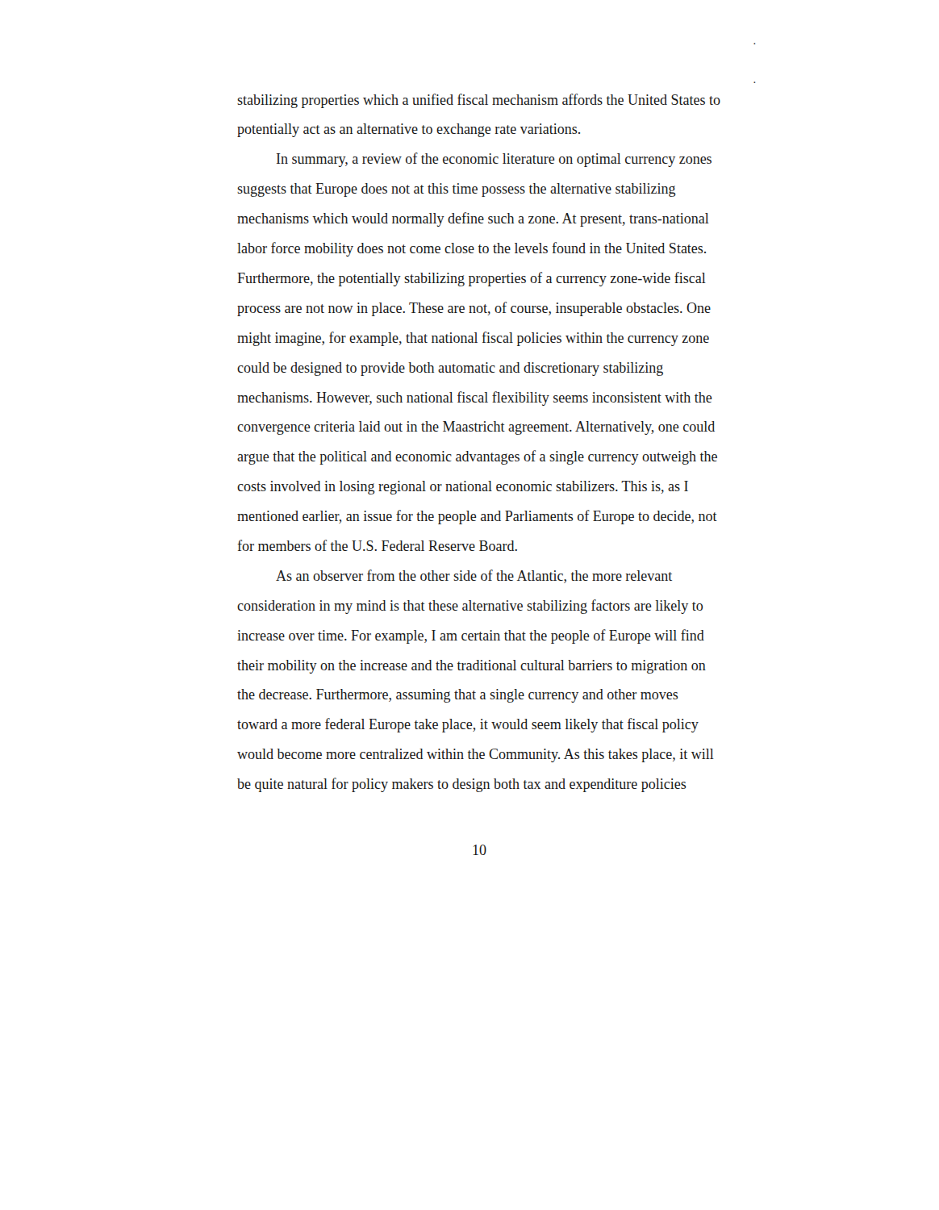.
.
stabilizing properties which a unified fiscal mechanism affords the United States to potentially act as an alternative to exchange rate variations.
In summary, a review of the economic literature on optimal currency zones suggests that Europe does not at this time possess the alternative stabilizing mechanisms which would normally define such a zone. At present, trans-national labor force mobility does not come close to the levels found in the United States. Furthermore, the potentially stabilizing properties of a currency zone-wide fiscal process are not now in place. These are not, of course, insuperable obstacles. One might imagine, for example, that national fiscal policies within the currency zone could be designed to provide both automatic and discretionary stabilizing mechanisms. However, such national fiscal flexibility seems inconsistent with the convergence criteria laid out in the Maastricht agreement. Alternatively, one could argue that the political and economic advantages of a single currency outweigh the costs involved in losing regional or national economic stabilizers. This is, as I mentioned earlier, an issue for the people and Parliaments of Europe to decide, not for members of the U.S. Federal Reserve Board.
As an observer from the other side of the Atlantic, the more relevant consideration in my mind is that these alternative stabilizing factors are likely to increase over time. For example, I am certain that the people of Europe will find their mobility on the increase and the traditional cultural barriers to migration on the decrease. Furthermore, assuming that a single currency and other moves toward a more federal Europe take place, it would seem likely that fiscal policy would become more centralized within the Community. As this takes place, it will be quite natural for policy makers to design both tax and expenditure policies
10